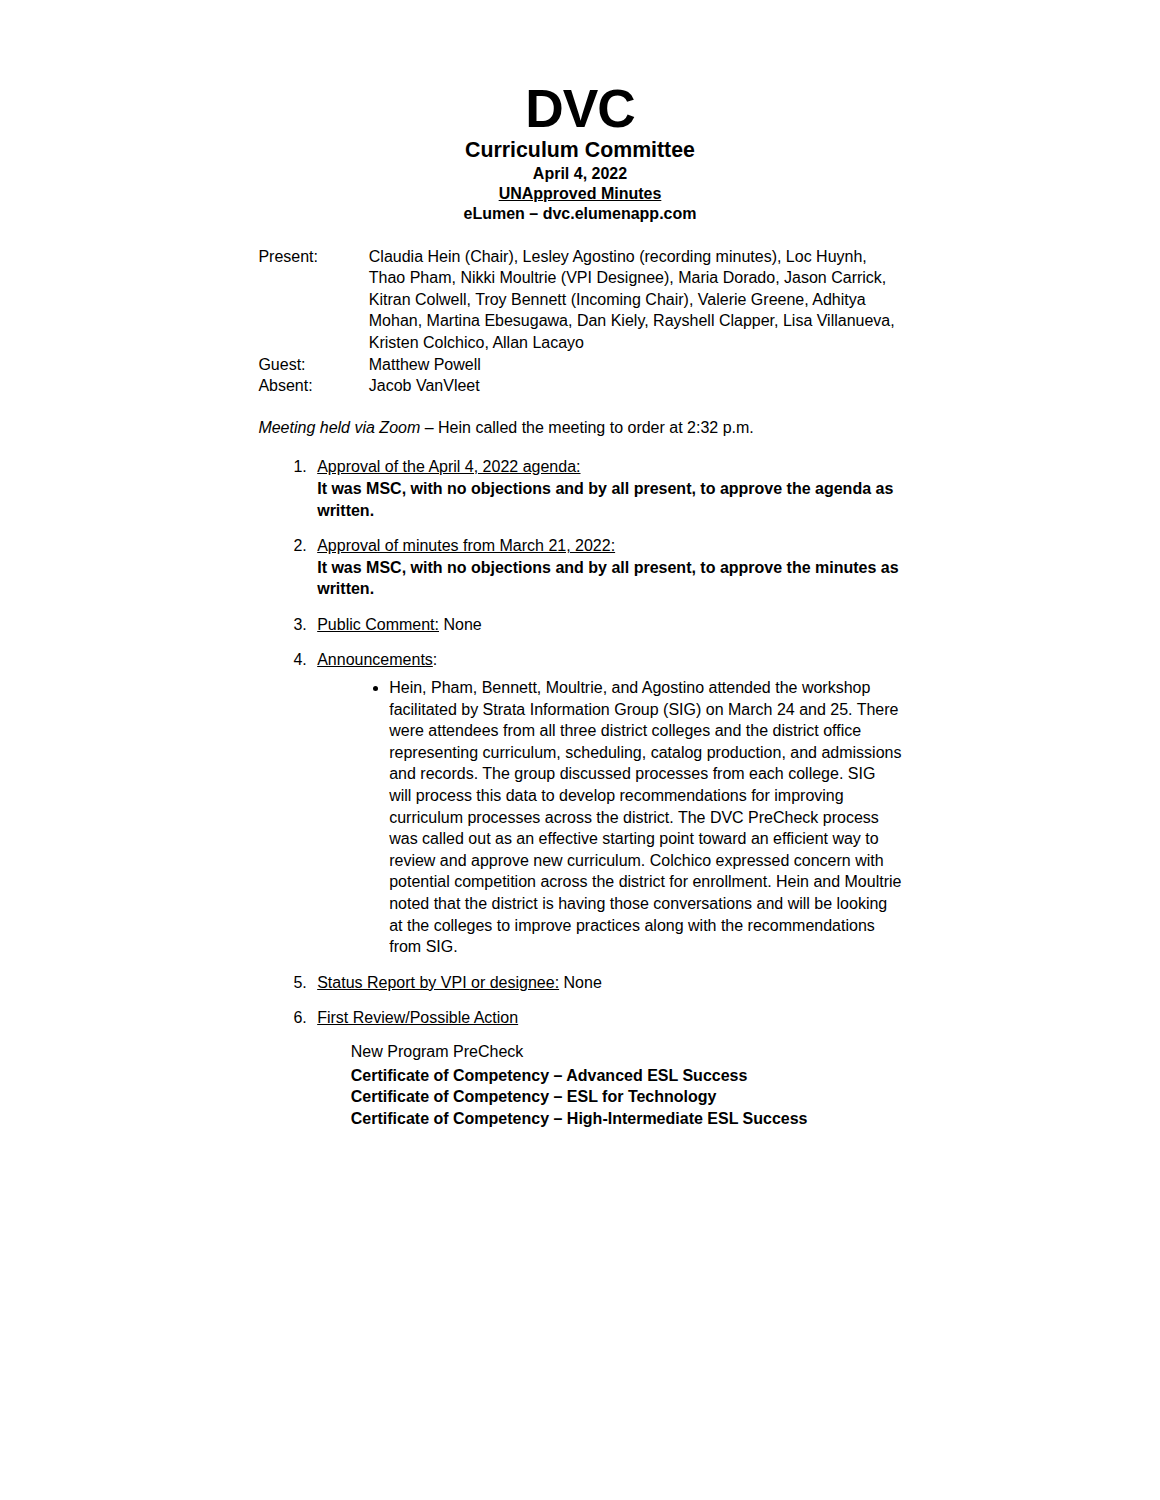DVC
Curriculum Committee
April 4, 2022
UNApproved Minutes
eLumen – dvc.elumenapp.com
| Present: | Claudia Hein (Chair), Lesley Agostino (recording minutes), Loc Huynh, Thao Pham, Nikki Moultrie (VPI Designee), Maria Dorado, Jason Carrick, Kitran Colwell, Troy Bennett (Incoming Chair), Valerie Greene, Adhitya Mohan, Martina Ebesugawa, Dan Kiely, Rayshell Clapper, Lisa Villanueva, Kristen Colchico, Allan Lacayo |
| Guest: | Matthew Powell |
| Absent: | Jacob VanVleet |
Meeting held via Zoom – Hein called the meeting to order at 2:32 p.m.
Approval of the April 4, 2022 agenda: It was MSC, with no objections and by all present, to approve the agenda as written.
Approval of minutes from March 21, 2022: It was MSC, with no objections and by all present, to approve the minutes as written.
Public Comment: None
Announcements:
Hein, Pham, Bennett, Moultrie, and Agostino attended the workshop facilitated by Strata Information Group (SIG) on March 24 and 25. There were attendees from all three district colleges and the district office representing curriculum, scheduling, catalog production, and admissions and records. The group discussed processes from each college. SIG will process this data to develop recommendations for improving curriculum processes across the district. The DVC PreCheck process was called out as an effective starting point toward an efficient way to review and approve new curriculum. Colchico expressed concern with potential competition across the district for enrollment. Hein and Moultrie noted that the district is having those conversations and will be looking at the colleges to improve practices along with the recommendations from SIG.
Status Report by VPI or designee: None
First Review/Possible Action
New Program PreCheck
Certificate of Competency – Advanced ESL Success
Certificate of Competency – ESL for Technology
Certificate of Competency – High-Intermediate ESL Success